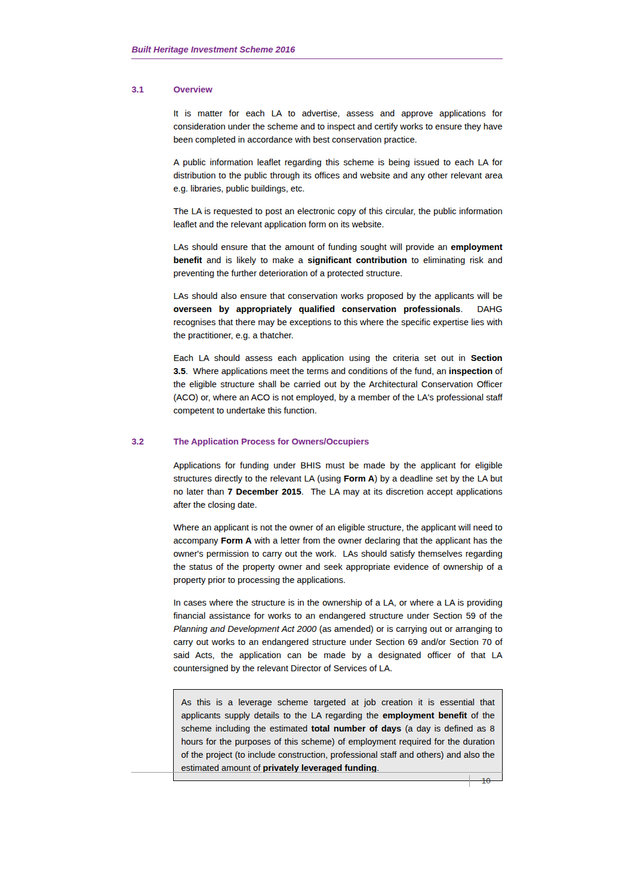Built Heritage Investment Scheme 2016
3.1
Overview
It is matter for each LA to advertise, assess and approve applications for consideration under the scheme and to inspect and certify works to ensure they have been completed in accordance with best conservation practice.
A public information leaflet regarding this scheme is being issued to each LA for distribution to the public through its offices and website and any other relevant area e.g. libraries, public buildings, etc.
The LA is requested to post an electronic copy of this circular, the public information leaflet and the relevant application form on its website.
LAs should ensure that the amount of funding sought will provide an employment benefit and is likely to make a significant contribution to eliminating risk and preventing the further deterioration of a protected structure.
LAs should also ensure that conservation works proposed by the applicants will be overseen by appropriately qualified conservation professionals. DAHG recognises that there may be exceptions to this where the specific expertise lies with the practitioner, e.g. a thatcher.
Each LA should assess each application using the criteria set out in Section 3.5. Where applications meet the terms and conditions of the fund, an inspection of the eligible structure shall be carried out by the Architectural Conservation Officer (ACO) or, where an ACO is not employed, by a member of the LA's professional staff competent to undertake this function.
3.2
The Application Process for Owners/Occupiers
Applications for funding under BHIS must be made by the applicant for eligible structures directly to the relevant LA (using Form A) by a deadline set by the LA but no later than 7 December 2015. The LA may at its discretion accept applications after the closing date.
Where an applicant is not the owner of an eligible structure, the applicant will need to accompany Form A with a letter from the owner declaring that the applicant has the owner's permission to carry out the work. LAs should satisfy themselves regarding the status of the property owner and seek appropriate evidence of ownership of a property prior to processing the applications.
In cases where the structure is in the ownership of a LA, or where a LA is providing financial assistance for works to an endangered structure under Section 59 of the Planning and Development Act 2000 (as amended) or is carrying out or arranging to carry out works to an endangered structure under Section 69 and/or Section 70 of said Acts, the application can be made by a designated officer of that LA countersigned by the relevant Director of Services of LA.
As this is a leverage scheme targeted at job creation it is essential that applicants supply details to the LA regarding the employment benefit of the scheme including the estimated total number of days (a day is defined as 8 hours for the purposes of this scheme) of employment required for the duration of the project (to include construction, professional staff and others) and also the estimated amount of privately leveraged funding.
10